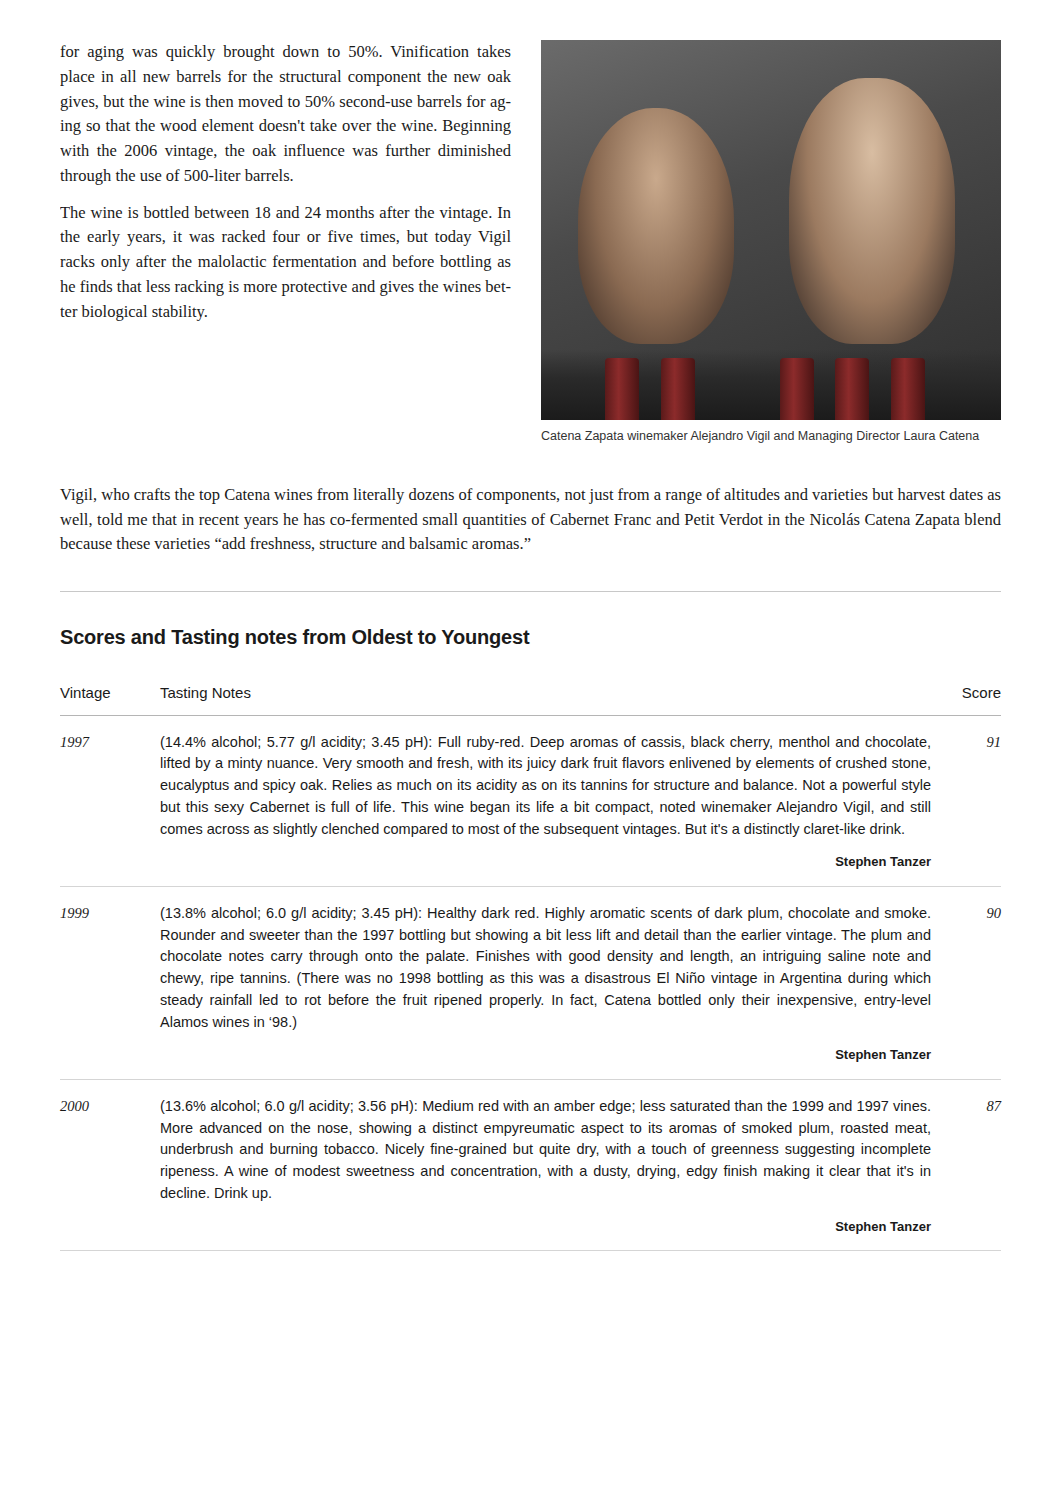Catena Zapata winemaker Alejandro Vigil and Managing Director Laura Catena
for aging was quickly brought down to 50%. Vinification takes place in all new barrels for the structural component the new oak gives, but the wine is then moved to 50% second-use barrels for aging so that the wood element doesn't take over the wine. Beginning with the 2006 vintage, the oak influence was further diminished through the use of 500-liter barrels.
The wine is bottled between 18 and 24 months after the vintage. In the early years, it was racked four or five times, but today Vigil racks only after the malolactic fermentation and before bottling as he finds that less racking is more protective and gives the wines better biological stability.
Vigil, who crafts the top Catena wines from literally dozens of components, not just from a range of altitudes and varieties but harvest dates as well, told me that in recent years he has co-fermented small quantities of Cabernet Franc and Petit Verdot in the Nicolás Catena Zapata blend because these varieties “add freshness, structure and balsamic aromas.”
Scores and Tasting notes from Oldest to Youngest
| Vintage | Tasting Notes | Score |
| --- | --- | --- |
| 1997 | (14.4% alcohol; 5.77 g/l acidity; 3.45 pH): Full ruby-red. Deep aromas of cassis, black cherry, menthol and chocolate, lifted by a minty nuance. Very smooth and fresh, with its juicy dark fruit flavors enlivened by elements of crushed stone, eucalyptus and spicy oak. Relies as much on its acidity as on its tannins for structure and balance. Not a powerful style but this sexy Cabernet is full of life. This wine began its life a bit compact, noted winemaker Alejandro Vigil, and still comes across as slightly clenched compared to most of the subsequent vintages. But it's a distinctly claret-like drink. Stephen Tanzer | 91 |
| 1999 | (13.8% alcohol; 6.0 g/l acidity; 3.45 pH): Healthy dark red. Highly aromatic scents of dark plum, chocolate and smoke. Rounder and sweeter than the 1997 bottling but showing a bit less lift and detail than the earlier vintage. The plum and chocolate notes carry through onto the palate. Finishes with good density and length, an intriguing saline note and chewy, ripe tannins. (There was no 1998 bottling as this was a disastrous El Niño vintage in Argentina during which steady rainfall led to rot before the fruit ripened properly. In fact, Catena bottled only their inexpensive, entry-level Alamos wines in ‘98.) Stephen Tanzer | 90 |
| 2000 | (13.6% alcohol; 6.0 g/l acidity; 3.56 pH): Medium red with an amber edge; less saturated than the 1999 and 1997 vines. More advanced on the nose, showing a distinct empyreumatic aspect to its aromas of smoked plum, roasted meat, underbrush and burning tobacco. Nicely fine-grained but quite dry, with a touch of greenness suggesting incomplete ripeness. A wine of modest sweetness and concentration, with a dusty, drying, edgy finish making it clear that it's in decline. Drink up. Stephen Tanzer | 87 |